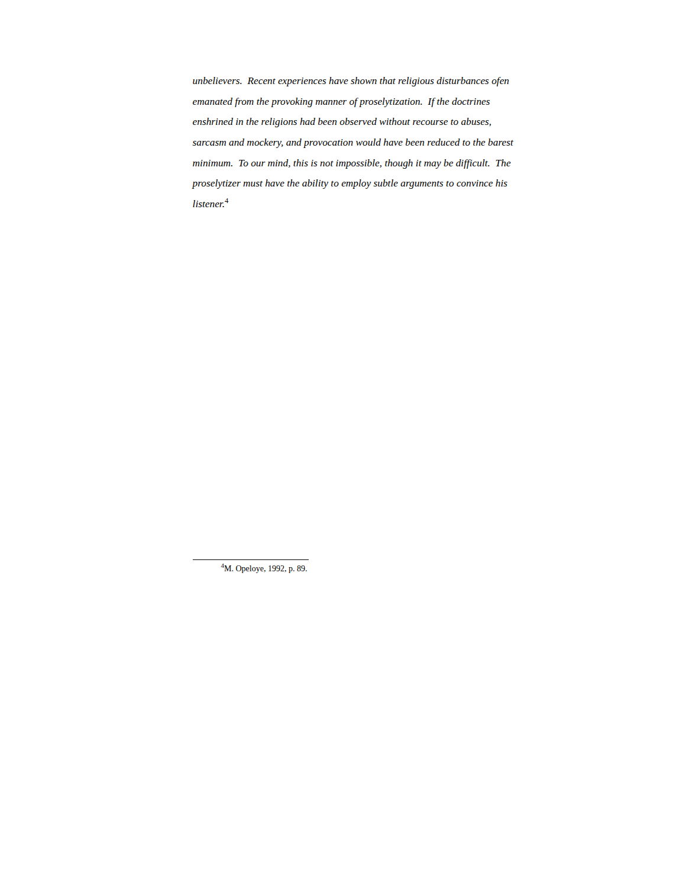unbelievers. Recent experiences have shown that religious disturbances ofen emanated from the provoking manner of proselytization. If the doctrines enshrined in the religions had been observed without recourse to abuses, sarcasm and mockery, and provocation would have been reduced to the barest minimum. To our mind, this is not impossible, though it may be difficult. The proselytizer must have the ability to employ subtle arguments to convince his listener.4
4M. Opeloye, 1992, p. 89.